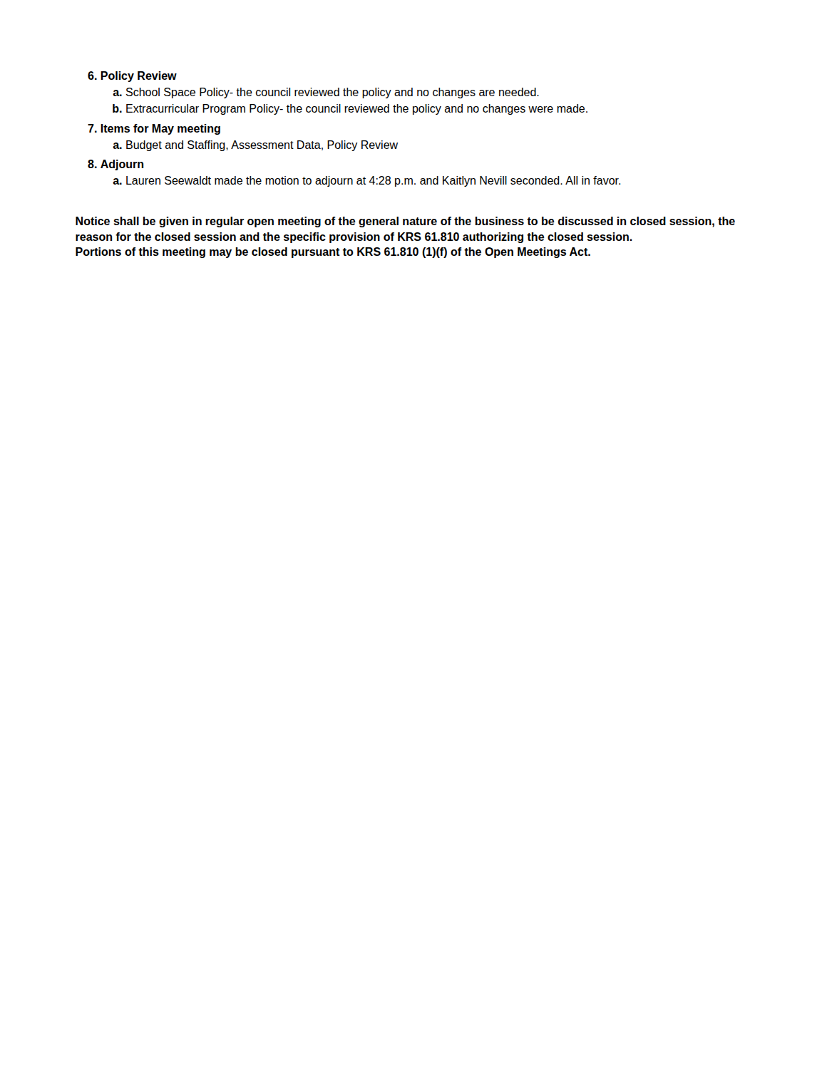Policy Review
School Space Policy- the council reviewed the policy and no changes are needed.
Extracurricular Program Policy- the council reviewed the policy and no changes were made.
Items for May meeting
Budget and Staffing, Assessment Data, Policy Review
Adjourn
Lauren Seewaldt made the motion to adjourn at 4:28 p.m. and Kaitlyn Nevill seconded. All in favor.
Notice shall be given in regular open meeting of the general nature of the business to be discussed in closed session, the reason for the closed session and the specific provision of KRS 61.810 authorizing the closed session.
Portions of this meeting may be closed pursuant to KRS 61.810 (1)(f) of the Open Meetings Act.